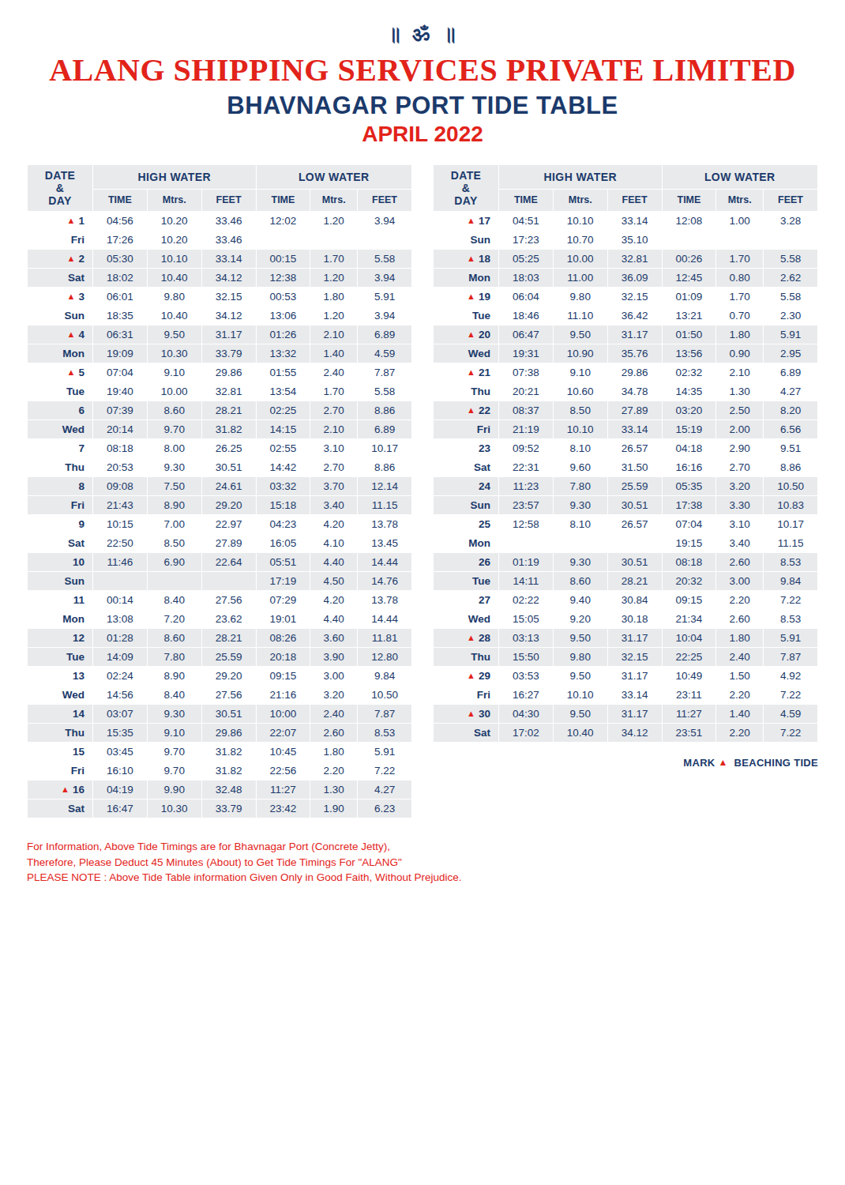॥ ॐ ॥
ALANG SHIPPING SERVICES PRIVATE LIMITED
BHAVNAGAR PORT TIDE TABLE
APRIL 2022
| DATE & DAY | HIGH WATER | LOW WATER |
| --- | --- | --- |
| TIME | Mtrs. | FEET | TIME | Mtrs. | FEET |
| ▲ 1 | 04:56 | 10.20 | 33.46 | 12:02 | 1.20 | 3.94 |
| Fri | 17:26 | 10.20 | 33.46 | | | |
| ▲ 2 | 05:30 | 10.10 | 33.14 | 00:15 | 1.70 | 5.58 |
| Sat | 18:02 | 10.40 | 34.12 | 12:38 | 1.20 | 3.94 |
| ▲ 3 | 06:01 | 9.80 | 32.15 | 00:53 | 1.80 | 5.91 |
| Sun | 18:35 | 10.40 | 34.12 | 13:06 | 1.20 | 3.94 |
| ▲ 4 | 06:31 | 9.50 | 31.17 | 01:26 | 2.10 | 6.89 |
| Mon | 19:09 | 10.30 | 33.79 | 13:32 | 1.40 | 4.59 |
| ▲ 5 | 07:04 | 9.10 | 29.86 | 01:55 | 2.40 | 7.87 |
| Tue | 19:40 | 10.00 | 32.81 | 13:54 | 1.70 | 5.58 |
| 6 | 07:39 | 8.60 | 28.21 | 02:25 | 2.70 | 8.86 |
| Wed | 20:14 | 9.70 | 31.82 | 14:15 | 2.10 | 6.89 |
| 7 | 08:18 | 8.00 | 26.25 | 02:55 | 3.10 | 10.17 |
| Thu | 20:53 | 9.30 | 30.51 | 14:42 | 2.70 | 8.86 |
| 8 | 09:08 | 7.50 | 24.61 | 03:32 | 3.70 | 12.14 |
| Fri | 21:43 | 8.90 | 29.20 | 15:18 | 3.40 | 11.15 |
| 9 | 10:15 | 7.00 | 22.97 | 04:23 | 4.20 | 13.78 |
| Sat | 22:50 | 8.50 | 27.89 | 16:05 | 4.10 | 13.45 |
| 10 | 11:46 | 6.90 | 22.64 | 05:51 | 4.40 | 14.44 |
| Sun | | | | 17:19 | 4.50 | 14.76 |
| 11 | 00:14 | 8.40 | 27.56 | 07:29 | 4.20 | 13.78 |
| Mon | 13:08 | 7.20 | 23.62 | 19:01 | 4.40 | 14.44 |
| 12 | 01:28 | 8.60 | 28.21 | 08:26 | 3.60 | 11.81 |
| Tue | 14:09 | 7.80 | 25.59 | 20:18 | 3.90 | 12.80 |
| 13 | 02:24 | 8.90 | 29.20 | 09:15 | 3.00 | 9.84 |
| Wed | 14:56 | 8.40 | 27.56 | 21:16 | 3.20 | 10.50 |
| 14 | 03:07 | 9.30 | 30.51 | 10:00 | 2.40 | 7.87 |
| Thu | 15:35 | 9.10 | 29.86 | 22:07 | 2.60 | 8.53 |
| 15 | 03:45 | 9.70 | 31.82 | 10:45 | 1.80 | 5.91 |
| Fri | 16:10 | 9.70 | 31.82 | 22:56 | 2.20 | 7.22 |
| ▲ 16 | 04:19 | 9.90 | 32.48 | 11:27 | 1.30 | 4.27 |
| Sat | 16:47 | 10.30 | 33.79 | 23:42 | 1.90 | 6.23 |
| DATE & DAY | HIGH WATER | LOW WATER |
| --- | --- | --- |
| TIME | Mtrs. | FEET | TIME | Mtrs. | FEET |
| ▲ 17 | 04:51 | 10.10 | 33.14 | 12:08 | 1.00 | 3.28 |
| Sun | 17:23 | 10.70 | 35.10 | | | |
| ▲ 18 | 05:25 | 10.00 | 32.81 | 00:26 | 1.70 | 5.58 |
| Mon | 18:03 | 11.00 | 36.09 | 12:45 | 0.80 | 2.62 |
| ▲ 19 | 06:04 | 9.80 | 32.15 | 01:09 | 1.70 | 5.58 |
| Tue | 18:46 | 11.10 | 36.42 | 13:21 | 0.70 | 2.30 |
| ▲ 20 | 06:47 | 9.50 | 31.17 | 01:50 | 1.80 | 5.91 |
| Wed | 19:31 | 10.90 | 35.76 | 13:56 | 0.90 | 2.95 |
| ▲ 21 | 07:38 | 9.10 | 29.86 | 02:32 | 2.10 | 6.89 |
| Thu | 20:21 | 10.60 | 34.78 | 14:35 | 1.30 | 4.27 |
| ▲ 22 | 08:37 | 8.50 | 27.89 | 03:20 | 2.50 | 8.20 |
| Fri | 21:19 | 10.10 | 33.14 | 15:19 | 2.00 | 6.56 |
| 23 | 09:52 | 8.10 | 26.57 | 04:18 | 2.90 | 9.51 |
| Sat | 22:31 | 9.60 | 31.50 | 16:16 | 2.70 | 8.86 |
| 24 | 11:23 | 7.80 | 25.59 | 05:35 | 3.20 | 10.50 |
| Sun | 23:57 | 9.30 | 30.51 | 17:38 | 3.30 | 10.83 |
| 25 | 12:58 | 8.10 | 26.57 | 07:04 | 3.10 | 10.17 |
| Mon | | | | 19:15 | 3.40 | 11.15 |
| 26 | 01:19 | 9.30 | 30.51 | 08:18 | 2.60 | 8.53 |
| Tue | 14:11 | 8.60 | 28.21 | 20:32 | 3.00 | 9.84 |
| 27 | 02:22 | 9.40 | 30.84 | 09:15 | 2.20 | 7.22 |
| Wed | 15:05 | 9.20 | 30.18 | 21:34 | 2.60 | 8.53 |
| ▲ 28 | 03:13 | 9.50 | 31.17 | 10:04 | 1.80 | 5.91 |
| Thu | 15:50 | 9.80 | 32.15 | 22:25 | 2.40 | 7.87 |
| ▲ 29 | 03:53 | 9.50 | 31.17 | 10:49 | 1.50 | 4.92 |
| Fri | 16:27 | 10.10 | 33.14 | 23:11 | 2.20 | 7.22 |
| ▲ 30 | 04:30 | 9.50 | 31.17 | 11:27 | 1.40 | 4.59 |
| Sat | 17:02 | 10.40 | 34.12 | 23:51 | 2.20 | 7.22 |
MARK ▲ BEACHING TIDE
For Information, Above Tide Timings are for Bhavnagar Port (Concrete Jetty),
Therefore, Please Deduct 45 Minutes (About) to Get Tide Timings For "ALANG"
PLEASE NOTE : Above Tide Table information Given Only in Good Faith, Without Prejudice.